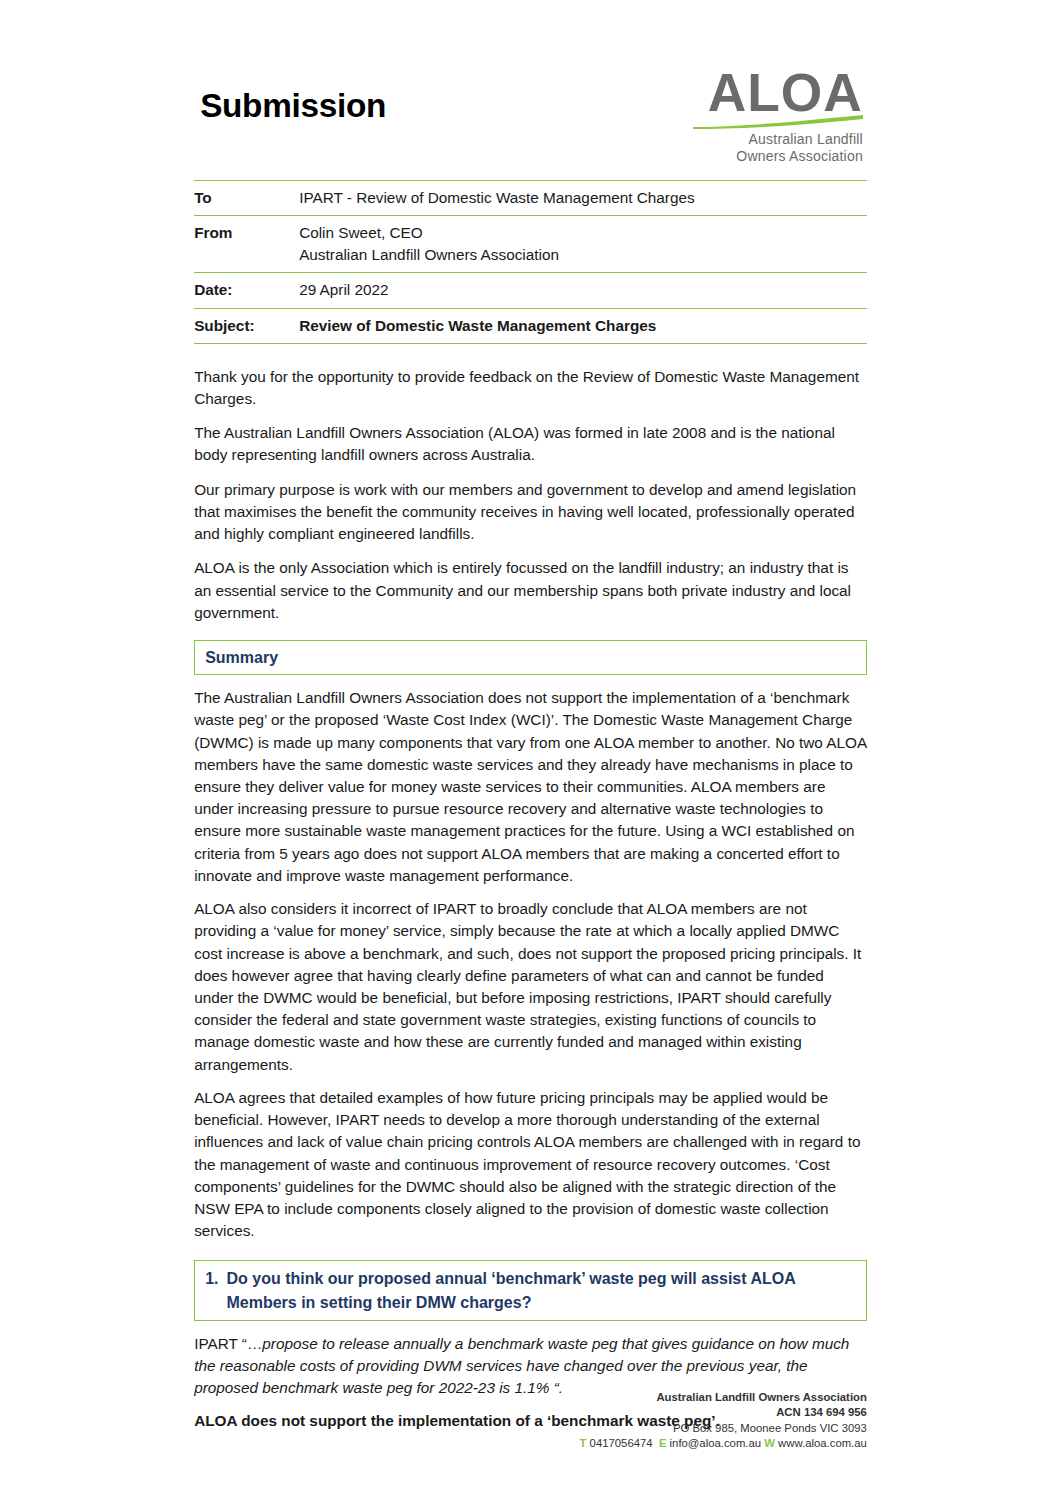Submission
ALOA
Australian Landfill
Owners Association
| To | IPART - Review of Domestic Waste Management Charges |
| From | Colin Sweet, CEO Australian Landfill Owners Association |
| Date: | 29 April 2022 |
| Subject: | Review of Domestic Waste Management Charges |
Thank you for the opportunity to provide feedback on the Review of Domestic Waste Management Charges.
The Australian Landfill Owners Association (ALOA) was formed in late 2008 and is the national body representing landfill owners across Australia.
Our primary purpose is work with our members and government to develop and amend legislation that maximises the benefit the community receives in having well located, professionally operated and highly compliant engineered landfills.
ALOA is the only Association which is entirely focussed on the landfill industry; an industry that is an essential service to the Community and our membership spans both private industry and local government.
Summary
The Australian Landfill Owners Association does not support the implementation of a ‘benchmark waste peg’ or the proposed ‘Waste Cost Index (WCI)’. The Domestic Waste Management Charge (DWMC) is made up many components that vary from one ALOA member to another. No two ALOA members have the same domestic waste services and they already have mechanisms in place to ensure they deliver value for money waste services to their communities. ALOA members are under increasing pressure to pursue resource recovery and alternative waste technologies to ensure more sustainable waste management practices for the future. Using a WCI established on criteria from 5 years ago does not support ALOA members that are making a concerted effort to innovate and improve waste management performance.
ALOA also considers it incorrect of IPART to broadly conclude that ALOA members are not providing a ‘value for money’ service, simply because the rate at which a locally applied DMWC cost increase is above a benchmark, and such, does not support the proposed pricing principals. It does however agree that having clearly define parameters of what can and cannot be funded under the DWMC would be beneficial, but before imposing restrictions, IPART should carefully consider the federal and state government waste strategies, existing functions of councils to manage domestic waste and how these are currently funded and managed within existing arrangements.
ALOA agrees that detailed examples of how future pricing principals may be applied would be beneficial. However, IPART needs to develop a more thorough understanding of the external influences and lack of value chain pricing controls ALOA members are challenged with in regard to the management of waste and continuous improvement of resource recovery outcomes. ‘Cost components’ guidelines for the DWMC should also be aligned with the strategic direction of the NSW EPA to include components closely aligned to the provision of domestic waste collection services.
1. Do you think our proposed annual ‘benchmark’ waste peg will assist ALOA Members in setting their DMW charges?
IPART “…propose to release annually a benchmark waste peg that gives guidance on how much the reasonable costs of providing DWM services have changed over the previous year, the proposed benchmark waste peg for 2022-23 is 1.1% “.
ALOA does not support the implementation of a ‘benchmark waste peg’.
Australian Landfill Owners Association
ACN 134 694 956
PO Box 985, Moonee Ponds VIC 3093
T 0417056474 E info@aloa.com.au W www.aloa.com.au